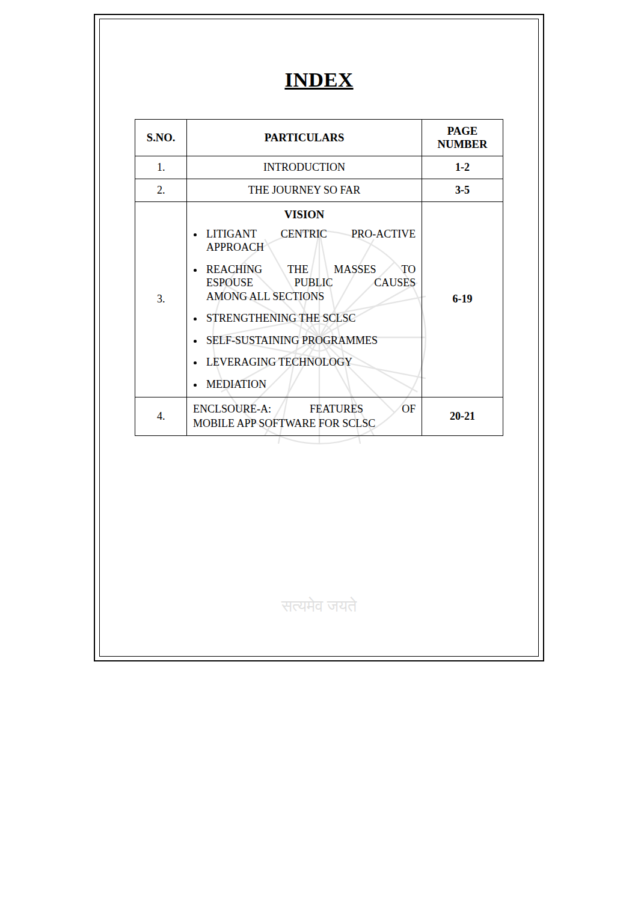सत्यमेव जयते
INDEX
| S.NO. | PARTICULARS | PAGE NUMBER |
| --- | --- | --- |
| 1. | INTRODUCTION | 1-2 |
| 2. | THE JOURNEY SO FAR | 3-5 |
| 3. | VISION LITIGANT CENTRIC PRO-ACTIVE APPROACH REACHING THE MASSES TO ESPOUSE PUBLIC CAUSES AMONG ALL SECTIONS STRENGTHENING THE SCLSC SELF-SUSTAINING PROGRAMMES LEVERAGING TECHNOLOGY MEDIATION | 6-19 |
| 4. | ENCLSOURE-A: FEATURES OF MOBILE APP SOFTWARE FOR SCLSC | 20-21 |